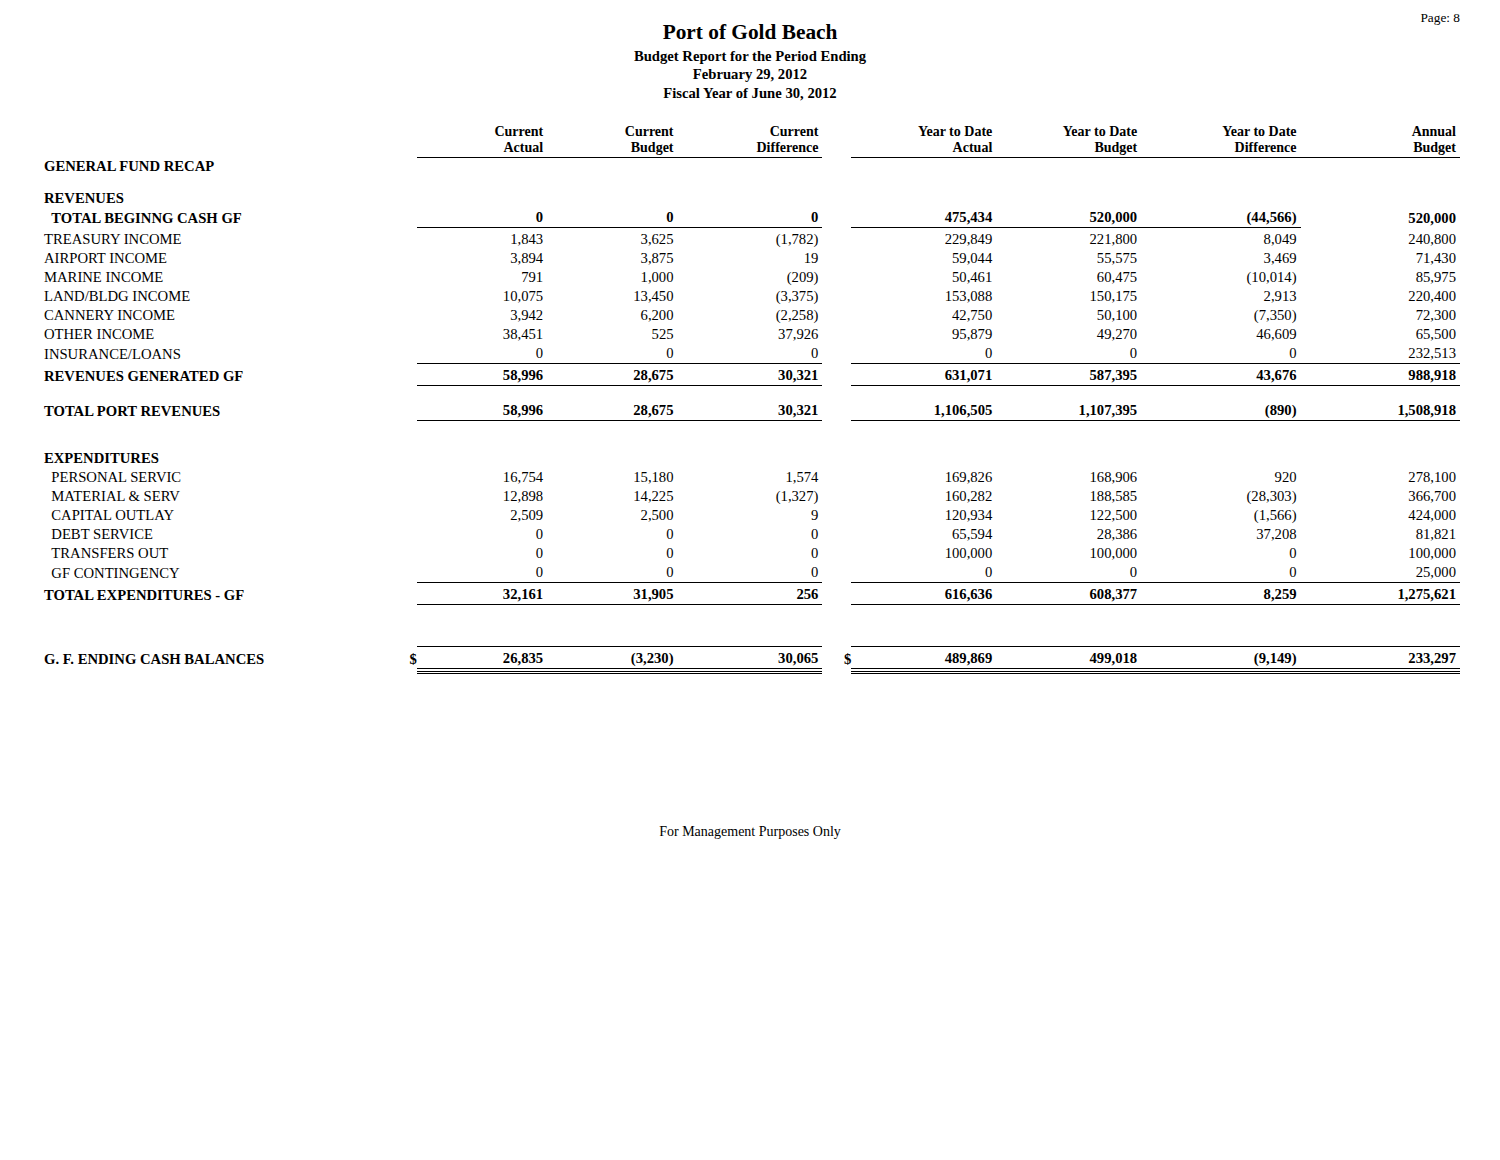Page: 8
Port of Gold Beach
Budget Report for the Period Ending
February 29, 2012
Fiscal Year of June 30, 2012
| | | Current Actual | Current Budget | Current Difference | | Year to Date Actual | Year to Date Budget | Year to Date Difference | Annual Budget |
| --- | --- | --- | --- | --- | --- | --- | --- | --- | --- |
| GENERAL FUND RECAP | | | | | | | | | |
| REVENUES | | | | | | | | | |
| TOTAL BEGINNG CASH GF | | 0 | 0 | 0 | | 475,434 | 520,000 | (44,566) | 520,000 |
| TREASURY INCOME | | 1,843 | 3,625 | (1,782) | | 229,849 | 221,800 | 8,049 | 240,800 |
| AIRPORT INCOME | | 3,894 | 3,875 | 19 | | 59,044 | 55,575 | 3,469 | 71,430 |
| MARINE INCOME | | 791 | 1,000 | (209) | | 50,461 | 60,475 | (10,014) | 85,975 |
| LAND/BLDG INCOME | | 10,075 | 13,450 | (3,375) | | 153,088 | 150,175 | 2,913 | 220,400 |
| CANNERY INCOME | | 3,942 | 6,200 | (2,258) | | 42,750 | 50,100 | (7,350) | 72,300 |
| OTHER INCOME | | 38,451 | 525 | 37,926 | | 95,879 | 49,270 | 46,609 | 65,500 |
| INSURANCE/LOANS | | 0 | 0 | 0 | | 0 | 0 | 0 | 232,513 |
| REVENUES GENERATED GF | | 58,996 | 28,675 | 30,321 | | 631,071 | 587,395 | 43,676 | 988,918 |
| TOTAL PORT REVENUES | | 58,996 | 28,675 | 30,321 | | 1,106,505 | 1,107,395 | (890) | 1,508,918 |
| EXPENDITURES | | | | | | | | | |
| PERSONAL SERVIC | | 16,754 | 15,180 | 1,574 | | 169,826 | 168,906 | 920 | 278,100 |
| MATERIAL & SERV | | 12,898 | 14,225 | (1,327) | | 160,282 | 188,585 | (28,303) | 366,700 |
| CAPITAL OUTLAY | | 2,509 | 2,500 | 9 | | 120,934 | 122,500 | (1,566) | 424,000 |
| DEBT SERVICE | | 0 | 0 | 0 | | 65,594 | 28,386 | 37,208 | 81,821 |
| TRANSFERS OUT | | 0 | 0 | 0 | | 100,000 | 100,000 | 0 | 100,000 |
| GF CONTINGENCY | | 0 | 0 | 0 | | 0 | 0 | 0 | 25,000 |
| TOTAL EXPENDITURES - GF | | 32,161 | 31,905 | 256 | | 616,636 | 608,377 | 8,259 | 1,275,621 |
| G. F. ENDING CASH BALANCES | $ | 26,835 | (3,230) | 30,065 | $ | 489,869 | 499,018 | (9,149) | 233,297 |
For Management Purposes Only